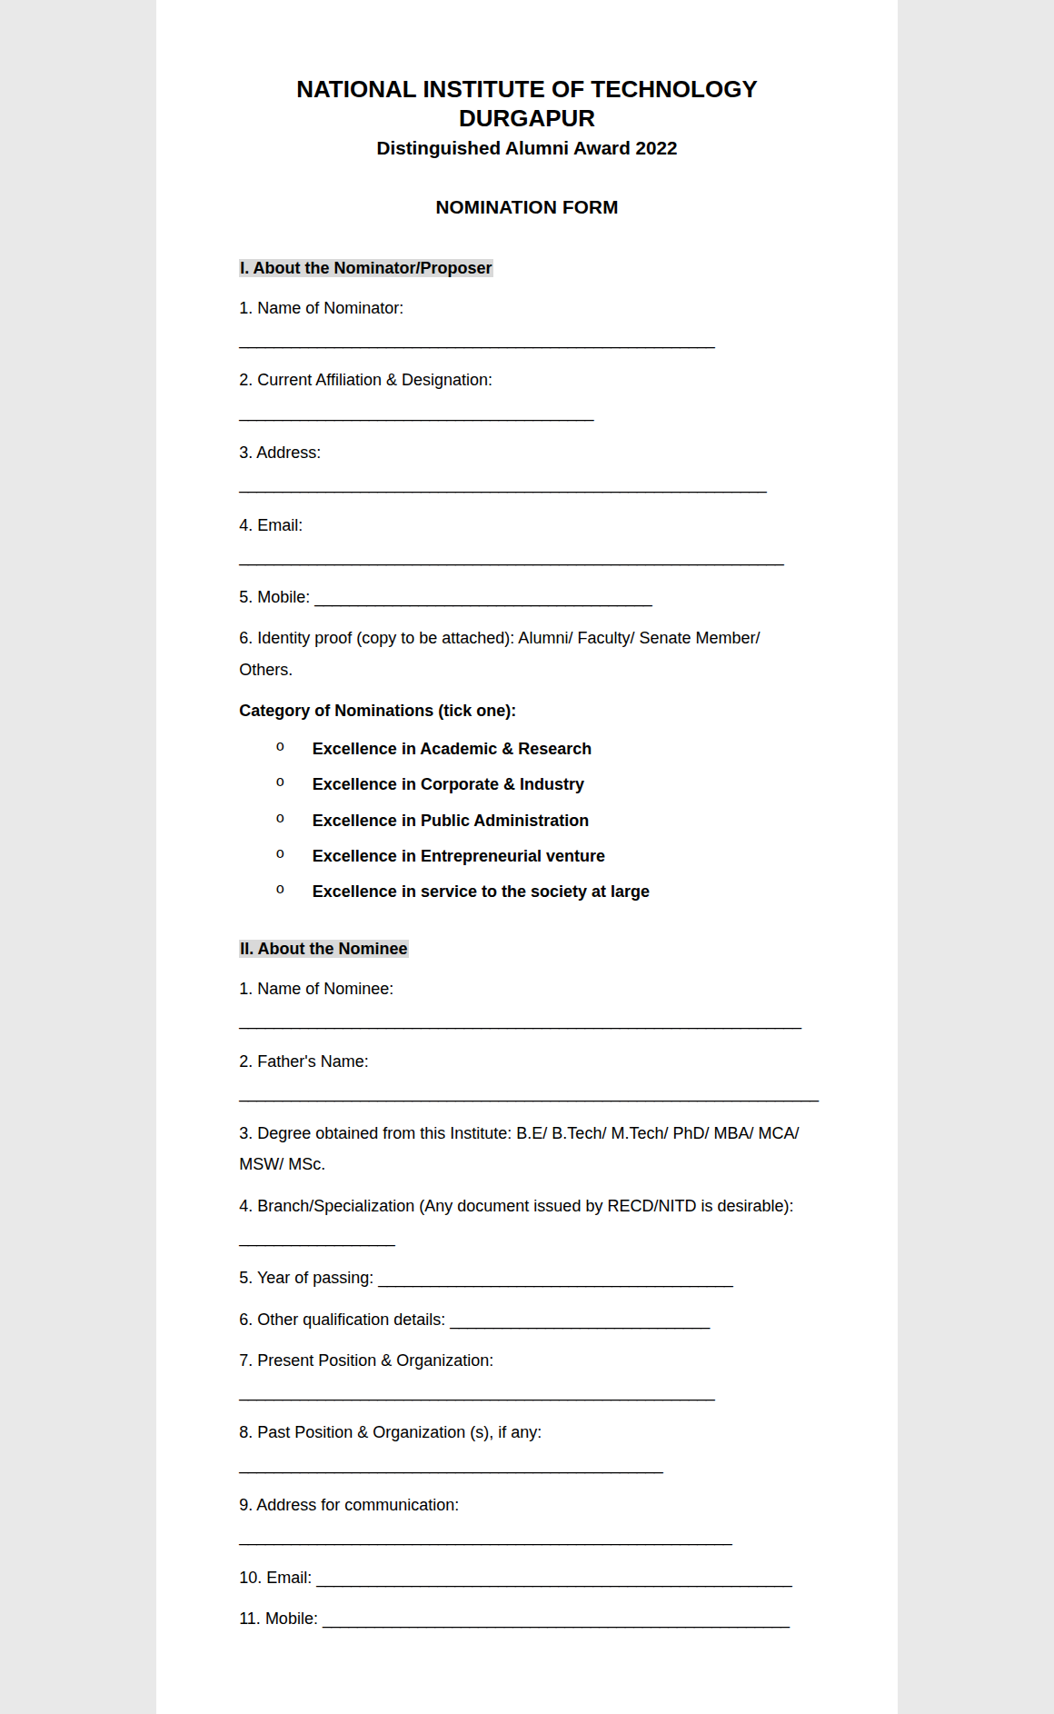NATIONAL INSTITUTE OF TECHNOLOGY DURGAPUR
Distinguished Alumni Award 2022
NOMINATION FORM
I. About the Nominator/Proposer
1. Name of Nominator: _______________________________________________________
2. Current Affiliation & Designation: _________________________________________
3. Address: _____________________________________________________________
4. Email: _______________________________________________________________
5. Mobile: _______________________________________
6. Identity proof (copy to be attached): Alumni/ Faculty/ Senate Member/ Others.
Category of Nominations (tick one):
Excellence in Academic & Research
Excellence in Corporate & Industry
Excellence in Public Administration
Excellence in Entrepreneurial venture
Excellence in service to the society at large
II. About the Nominee
1. Name of Nominee: _________________________________________________________________
2. Father's Name: ___________________________________________________________________
3. Degree obtained from this Institute: B.E/ B.Tech/ M.Tech/ PhD/ MBA/ MCA/ MSW/ MSc.
4. Branch/Specialization (Any document issued by RECD/NITD is desirable): __________________
5. Year of passing: _________________________________________
6. Other qualification details: ______________________________
7. Present Position & Organization: _______________________________________________________
8. Past Position & Organization (s), if any: _________________________________________________
9. Address for communication: _________________________________________________________
10. Email: _______________________________________________________
11. Mobile: ______________________________________________________